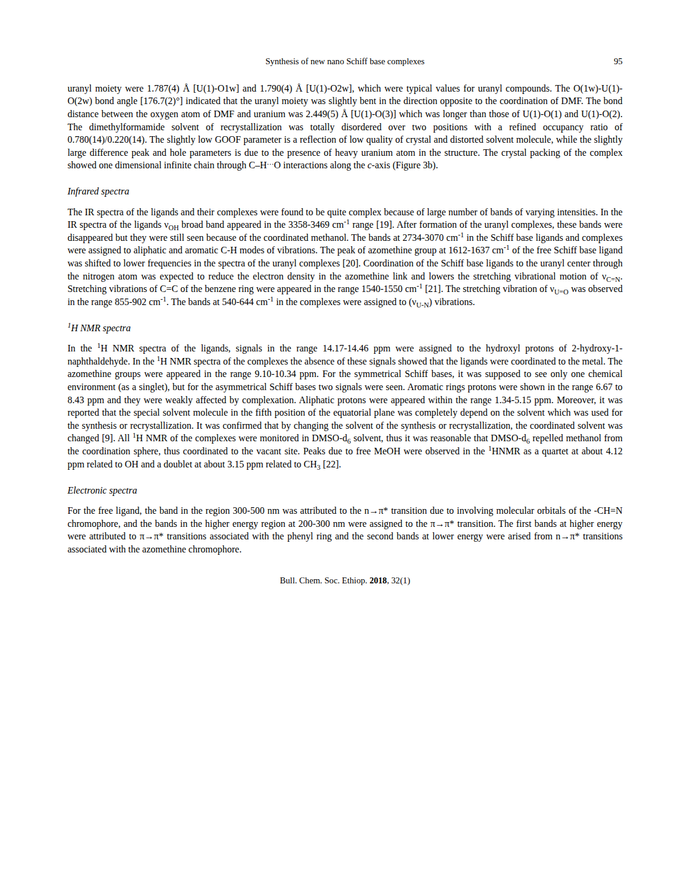Synthesis of new nano Schiff base complexes 95
uranyl moiety were 1.787(4) Å [U(1)-O1w] and 1.790(4) Å [U(1)-O2w], which were typical values for uranyl compounds. The O(1w)-U(1)-O(2w) bond angle [176.7(2)°] indicated that the uranyl moiety was slightly bent in the direction opposite to the coordination of DMF. The bond distance between the oxygen atom of DMF and uranium was 2.449(5) Å [U(1)-O(3)] which was longer than those of U(1)-O(1) and U(1)-O(2). The dimethylformamide solvent of recrystallization was totally disordered over two positions with a refined occupancy ratio of 0.780(14)/0.220(14). The slightly low GOOF parameter is a reflection of low quality of crystal and distorted solvent molecule, while the slightly large difference peak and hole parameters is due to the presence of heavy uranium atom in the structure. The crystal packing of the complex showed one dimensional infinite chain through C–H…O interactions along the c-axis (Figure 3b).
Infrared spectra
The IR spectra of the ligands and their complexes were found to be quite complex because of large number of bands of varying intensities. In the IR spectra of the ligands νOH broad band appeared in the 3358-3469 cm-1 range [19]. After formation of the uranyl complexes, these bands were disappeared but they were still seen because of the coordinated methanol. The bands at 2734-3070 cm-1 in the Schiff base ligands and complexes were assigned to aliphatic and aromatic C-H modes of vibrations. The peak of azomethine group at 1612-1637 cm-1 of the free Schiff base ligand was shifted to lower frequencies in the spectra of the uranyl complexes [20]. Coordination of the Schiff base ligands to the uranyl center through the nitrogen atom was expected to reduce the electron density in the azomethine link and lowers the stretching vibrational motion of νC=N. Stretching vibrations of C=C of the benzene ring were appeared in the range 1540-1550 cm-1 [21]. The stretching vibration of νU=O was observed in the range 855-902 cm-1. The bands at 540-644 cm-1 in the complexes were assigned to (νU-N) vibrations.
1H NMR spectra
In the 1H NMR spectra of the ligands, signals in the range 14.17-14.46 ppm were assigned to the hydroxyl protons of 2-hydroxy-1-naphthaldehyde. In the 1H NMR spectra of the complexes the absence of these signals showed that the ligands were coordinated to the metal. The azomethine groups were appeared in the range 9.10-10.34 ppm. For the symmetrical Schiff bases, it was supposed to see only one chemical environment (as a singlet), but for the asymmetrical Schiff bases two signals were seen. Aromatic rings protons were shown in the range 6.67 to 8.43 ppm and they were weakly affected by complexation. Aliphatic protons were appeared within the range 1.34-5.15 ppm. Moreover, it was reported that the special solvent molecule in the fifth position of the equatorial plane was completely depend on the solvent which was used for the synthesis or recrystallization. It was confirmed that by changing the solvent of the synthesis or recrystallization, the coordinated solvent was changed [9]. All 1H NMR of the complexes were monitored in DMSO-d6 solvent, thus it was reasonable that DMSO-d6 repelled methanol from the coordination sphere, thus coordinated to the vacant site. Peaks due to free MeOH were observed in the 1HNMR as a quartet at about 4.12 ppm related to OH and a doublet at about 3.15 ppm related to CH3 [22].
Electronic spectra
For the free ligand, the band in the region 300-500 nm was attributed to the n→π* transition due to involving molecular orbitals of the -CH=N chromophore, and the bands in the higher energy region at 200-300 nm were assigned to the π→π* transition. The first bands at higher energy were attributed to π→π* transitions associated with the phenyl ring and the second bands at lower energy were arised from n→π* transitions associated with the azomethine chromophore.
Bull. Chem. Soc. Ethiop. 2018, 32(1)